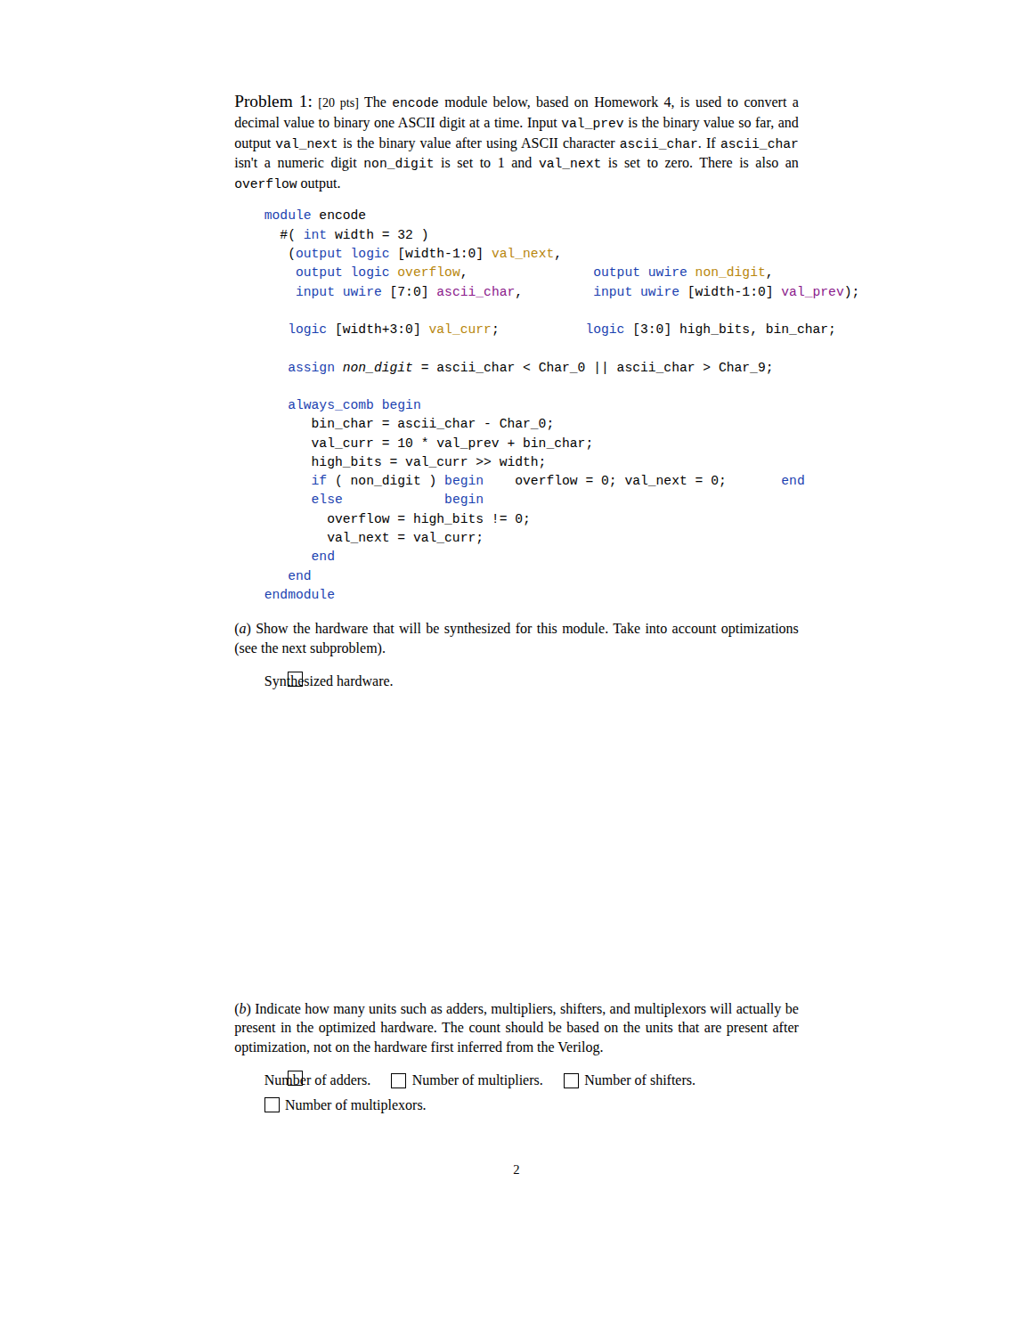Problem 1: [20 pts] The encode module below, based on Homework 4, is used to convert a decimal value to binary one ASCII digit at a time. Input val_prev is the binary value so far, and output val_next is the binary value after using ASCII character ascii_char. If ascii_char isn't a numeric digit non_digit is set to 1 and val_next is set to zero. There is also an overflow output.
module encode
  #( int width = 32 )
   (output logic [width-1:0] val_next,
    output logic overflow,                output uwire non_digit,
    input uwire [7:0] ascii_char,         input uwire [width-1:0] val_prev);

   logic [width+3:0] val_curr;           logic [3:0] high_bits, bin_char;

   assign non_digit = ascii_char < Char_0 || ascii_char > Char_9;

   always_comb begin
      bin_char = ascii_char - Char_0;
      val_curr = 10 * val_prev + bin_char;
      high_bits = val_curr >> width;
      if ( non_digit ) begin    overflow = 0; val_next = 0;       end
      else             begin
        overflow = high_bits != 0;
        val_next = val_curr;
      end
   end
endmodule
(a) Show the hardware that will be synthesized for this module. Take into account optimizations (see the next subproblem).
Synthesized hardware.
(b) Indicate how many units such as adders, multipliers, shifters, and multiplexors will actually be present in the optimized hardware. The count should be based on the units that are present after optimization, not on the hardware first inferred from the Verilog.
Number of adders.
Number of multipliers.
Number of shifters.
Number of multiplexors.
2